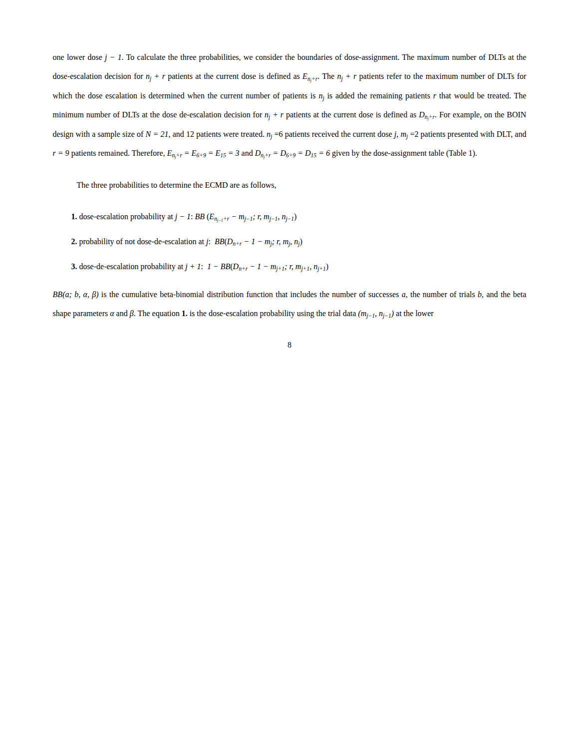one lower dose j − 1. To calculate the three probabilities, we consider the boundaries of dose-assignment. The maximum number of DLTs at the dose-escalation decision for nj + r patients at the current dose is defined as Enj+r. The nj + r patients refer to the maximum number of DLTs for which the dose escalation is determined when the current number of patients is nj is added the remaining patients r that would be treated. The minimum number of DLTs at the dose de-escalation decision for nj + r patients at the current dose is defined as Dnj+r. For example, on the BOIN design with a sample size of N = 21, and 12 patients were treated. nj =6 patients received the current dose j, mj =2 patients presented with DLT, and r = 9 patients remained. Therefore, Enj+r = E6+9 = E15 = 3 and Dnj+r = D6+9 = D15 = 6 given by the dose-assignment table (Table 1).
The three probabilities to determine the ECMD are as follows,
dose-escalation probability at j − 1: BB (Enj−1+r − mj−1; r, mj−1, nj−1)
probability of not dose-de-escalation at j: BB(Dn+r − 1 − mj; r, mj, nj)
dose-de-escalation probability at j + 1: 1 − BB(Dn+r − 1 − mj+1; r, mj+1, nj+1)
BB(a; b, α, β) is the cumulative beta-binomial distribution function that includes the number of successes a, the number of trials b, and the beta shape parameters α and β. The equation 1. is the dose-escalation probability using the trial data (mj−1, nj−1) at the lower
8